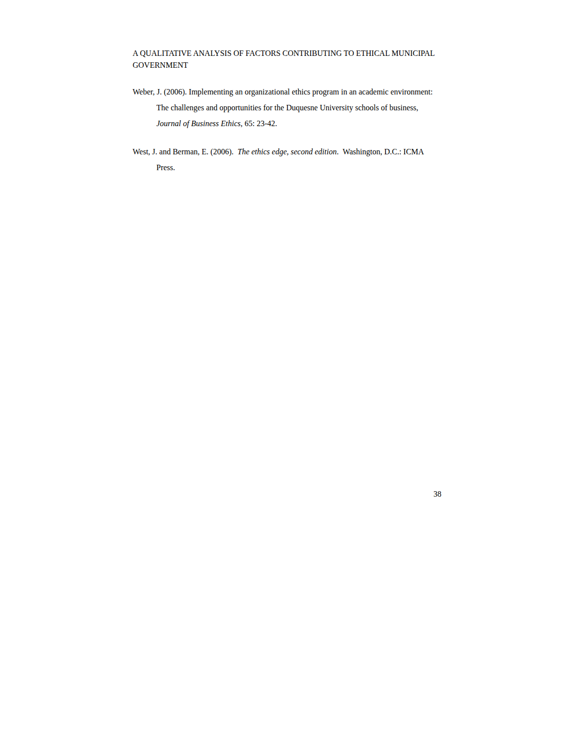A QUALITATIVE ANALYSIS OF FACTORS CONTRIBUTING TO ETHICAL MUNICIPAL GOVERNMENT
Weber, J. (2006). Implementing an organizational ethics program in an academic environment: The challenges and opportunities for the Duquesne University schools of business, Journal of Business Ethics, 65: 23-42.
West, J. and Berman, E. (2006). The ethics edge, second edition. Washington, D.C.: ICMA Press.
38